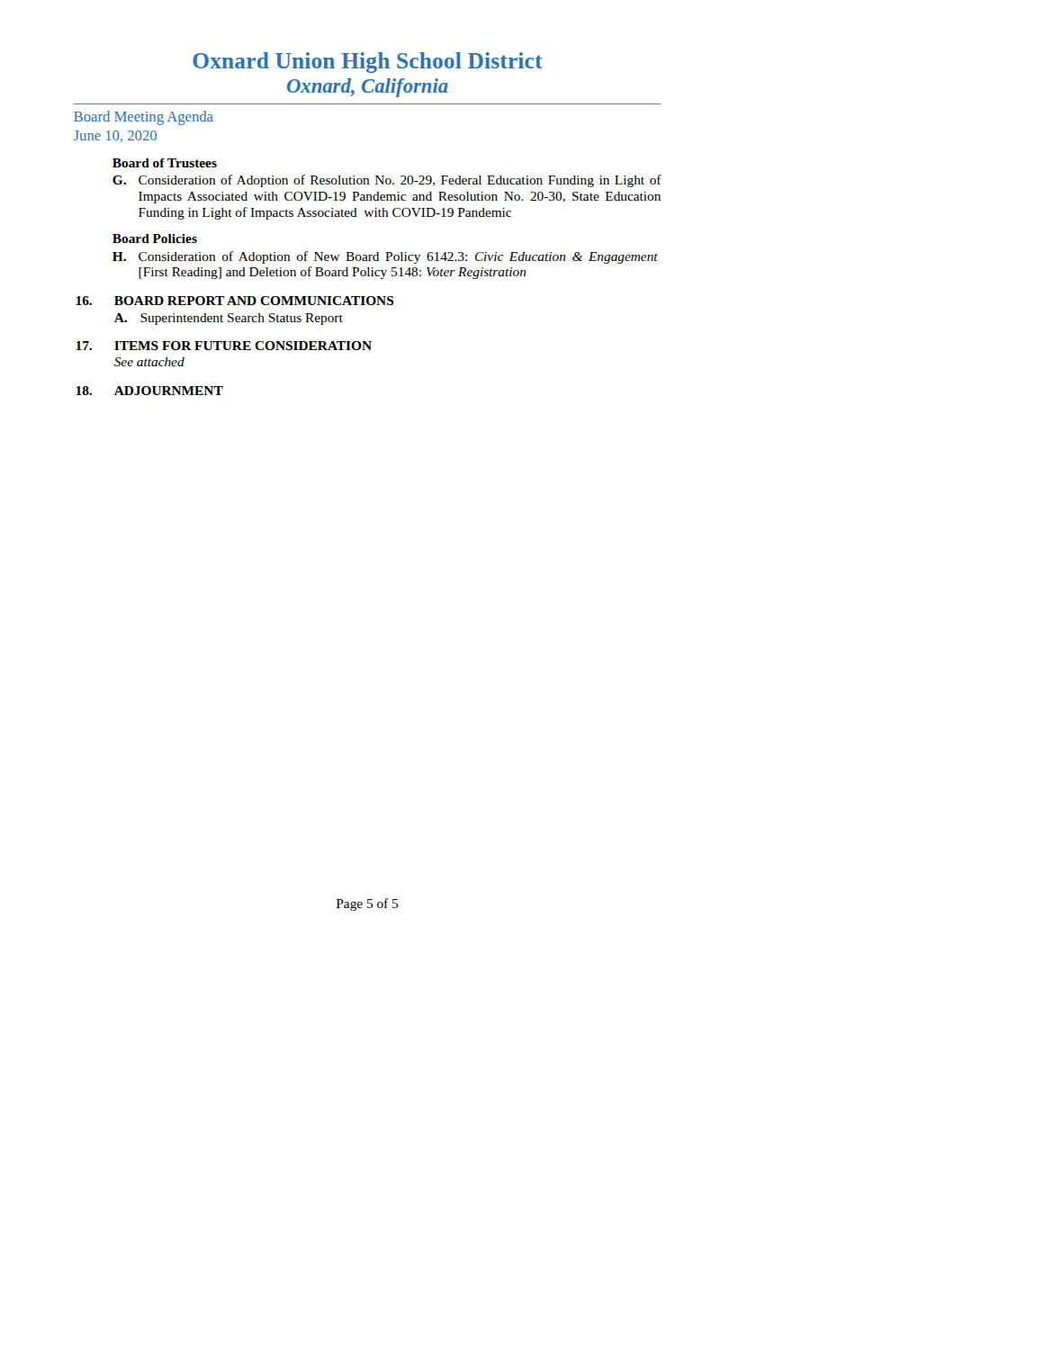Oxnard Union High School District
Oxnard, California
Board Meeting Agenda
June 10, 2020
Board of Trustees
G.
Consideration of Adoption of Resolution No. 20-29, Federal Education Funding in Light of Impacts Associated with COVID-19 Pandemic and Resolution No. 20-30, State Education Funding in Light of Impacts Associated with COVID-19 Pandemic
Board Policies
H.
Consideration of Adoption of New Board Policy 6142.3: Civic Education & Engagement [First Reading] and Deletion of Board Policy 5148: Voter Registration
16.
BOARD REPORT AND COMMUNICATIONS
A.
Superintendent Search Status Report
17.
ITEMS FOR FUTURE CONSIDERATION
See attached
18.
ADJOURNMENT
Page 5 of 5